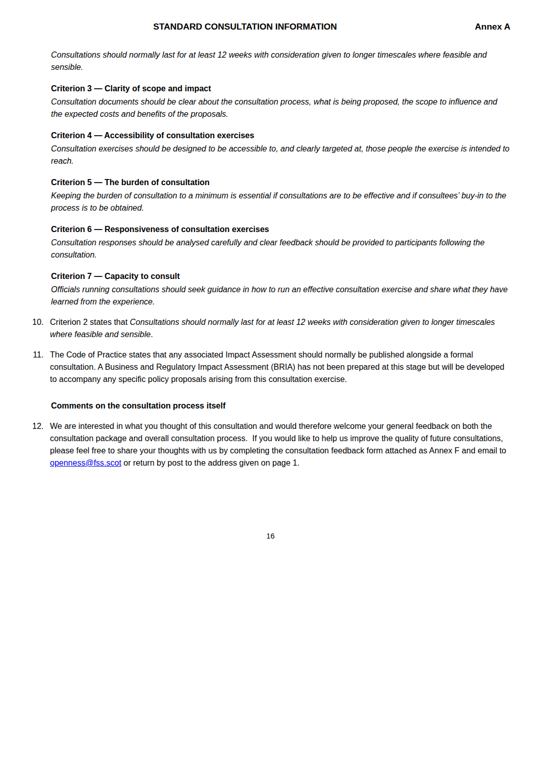STANDARD CONSULTATION INFORMATION
Annex A
Consultations should normally last for at least 12 weeks with consideration given to longer timescales where feasible and sensible.
Criterion 3 — Clarity of scope and impact
Consultation documents should be clear about the consultation process, what is being proposed, the scope to influence and the expected costs and benefits of the proposals.
Criterion 4 — Accessibility of consultation exercises
Consultation exercises should be designed to be accessible to, and clearly targeted at, those people the exercise is intended to reach.
Criterion 5 — The burden of consultation
Keeping the burden of consultation to a minimum is essential if consultations are to be effective and if consultees’ buy-in to the process is to be obtained.
Criterion 6 — Responsiveness of consultation exercises
Consultation responses should be analysed carefully and clear feedback should be provided to participants following the consultation.
Criterion 7 — Capacity to consult
Officials running consultations should seek guidance in how to run an effective consultation exercise and share what they have learned from the experience.
Criterion 2 states that Consultations should normally last for at least 12 weeks with consideration given to longer timescales where feasible and sensible.
The Code of Practice states that any associated Impact Assessment should normally be published alongside a formal consultation. A Business and Regulatory Impact Assessment (BRIA) has not been prepared at this stage but will be developed to accompany any specific policy proposals arising from this consultation exercise.
Comments on the consultation process itself
We are interested in what you thought of this consultation and would therefore welcome your general feedback on both the consultation package and overall consultation process. If you would like to help us improve the quality of future consultations, please feel free to share your thoughts with us by completing the consultation feedback form attached as Annex F and email to openness@fss.scot or return by post to the address given on page 1.
16